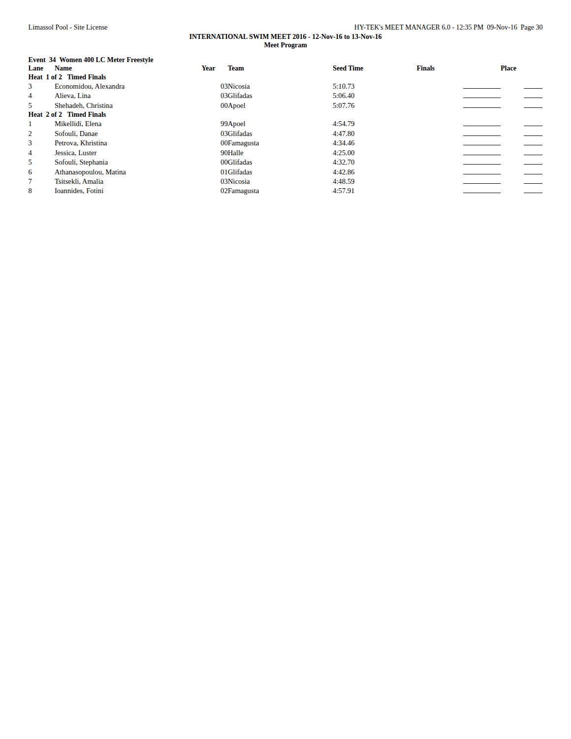Limassol Pool - Site License HY-TEK's MEET MANAGER 6.0 - 12:35 PM 09-Nov-16 Page 30
INTERNATIONAL SWIM MEET 2016 - 12-Nov-16 to 13-Nov-16
Meet Program
Event 34 Women 400 LC Meter Freestyle
| Lane | Name | Year | Team | Seed Time | Finals | Place |
| --- | --- | --- | --- | --- | --- | --- |
| Heat 1 of 2 Timed Finals |
| 3 | Economidou, Alexandra | 03 | Nicosia | 5:10.73 | | |
| 4 | Alieva, Lina | 03 | Glifadas | 5:06.40 | | |
| 5 | Shehadeh, Christina | 00 | Apoel | 5:07.76 | | |
| Heat 2 of 2 Timed Finals |
| 1 | Mikellidi, Elena | 99 | Apoel | 4:54.79 | | |
| 2 | Sofouli, Danae | 03 | Glifadas | 4:47.80 | | |
| 3 | Petrova, Khristina | 00 | Famagusta | 4:34.46 | | |
| 4 | Jessica, Luster | 90 | Halle | 4:25.00 | | |
| 5 | Sofouli, Stephania | 00 | Glifadas | 4:32.70 | | |
| 6 | Athanasopoulou, Matina | 01 | Glifadas | 4:42.86 | | |
| 7 | Tsitsekli, Amalia | 03 | Nicosia | 4:48.59 | | |
| 8 | Ioannides, Fotini | 02 | Famagusta | 4:57.91 | | |